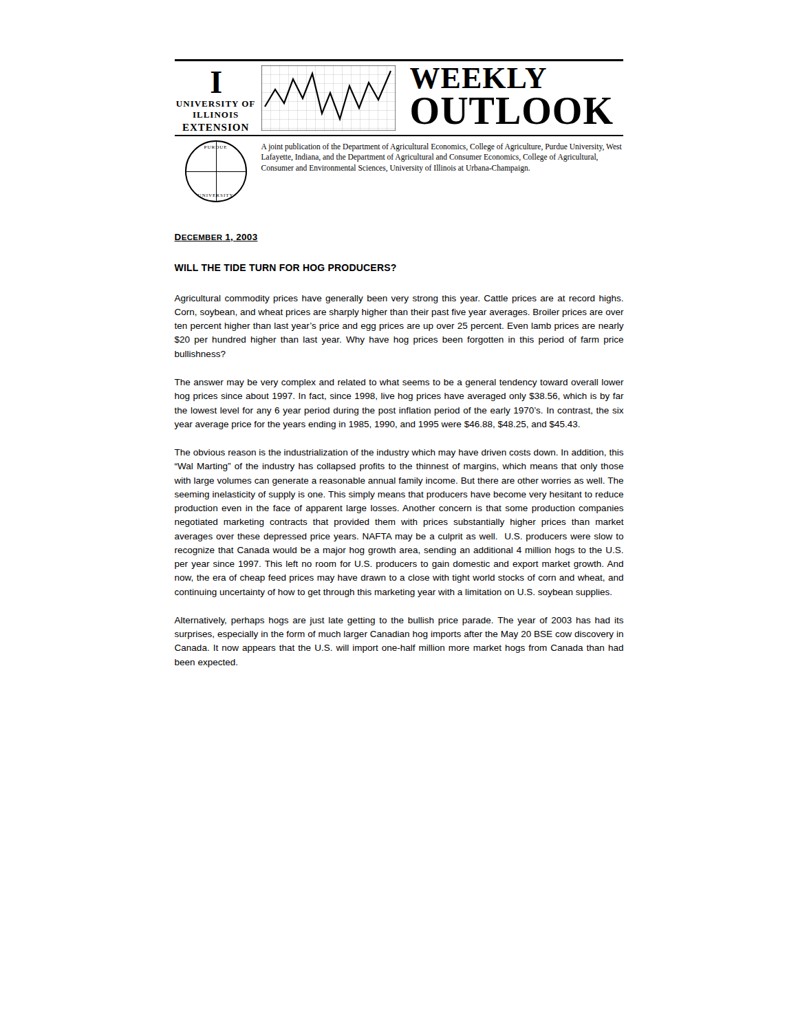I
UNIVERSITY OF ILLINOIS
EXTENSION
WEEKLY
OUTLOOK
PURDUE
UNIVERSITY
A joint publication of the Department of Agricultural Economics, College of Agriculture, Purdue University, West Lafayette, Indiana, and the Department of Agricultural and Consumer Economics, College of Agricultural, Consumer and Environmental Sciences, University of Illinois at Urbana-Champaign.
DECEMBER 1, 2003
WILL THE TIDE TURN FOR HOG PRODUCERS?
Agricultural commodity prices have generally been very strong this year. Cattle prices are at record highs. Corn, soybean, and wheat prices are sharply higher than their past five year averages. Broiler prices are over ten percent higher than last year’s price and egg prices are up over 25 percent. Even lamb prices are nearly $20 per hundred higher than last year. Why have hog prices been forgotten in this period of farm price bullishness?
The answer may be very complex and related to what seems to be a general tendency toward overall lower hog prices since about 1997. In fact, since 1998, live hog prices have averaged only $38.56, which is by far the lowest level for any 6 year period during the post inflation period of the early 1970’s. In contrast, the six year average price for the years ending in 1985, 1990, and 1995 were $46.88, $48.25, and $45.43.
The obvious reason is the industrialization of the industry which may have driven costs down. In addition, this “Wal Marting” of the industry has collapsed profits to the thinnest of margins, which means that only those with large volumes can generate a reasonable annual family income. But there are other worries as well. The seeming inelasticity of supply is one. This simply means that producers have become very hesitant to reduce production even in the face of apparent large losses. Another concern is that some production companies negotiated marketing contracts that provided them with prices substantially higher prices than market averages over these depressed price years. NAFTA may be a culprit as well. U.S. producers were slow to recognize that Canada would be a major hog growth area, sending an additional 4 million hogs to the U.S. per year since 1997. This left no room for U.S. producers to gain domestic and export market growth. And now, the era of cheap feed prices may have drawn to a close with tight world stocks of corn and wheat, and continuing uncertainty of how to get through this marketing year with a limitation on U.S. soybean supplies.
Alternatively, perhaps hogs are just late getting to the bullish price parade. The year of 2003 has had its surprises, especially in the form of much larger Canadian hog imports after the May 20 BSE cow discovery in Canada. It now appears that the U.S. will import one-half million more market hogs from Canada than had been expected.